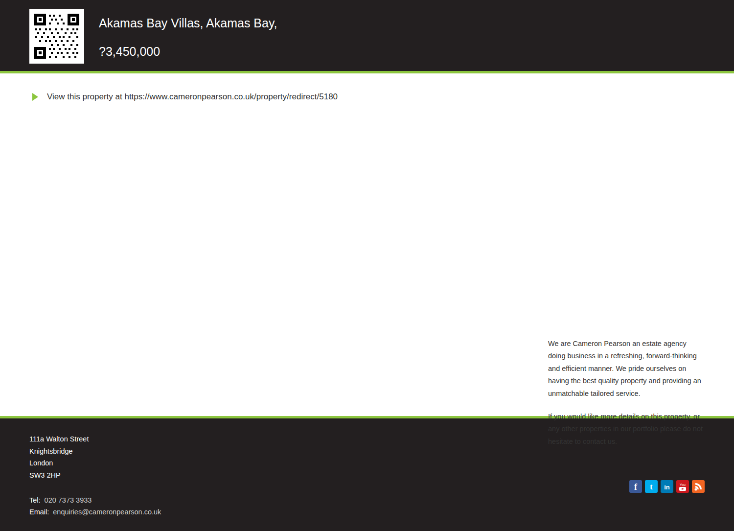Akamas Bay Villas, Akamas Bay,
?3,450,000
View this property at https://www.cameronpearson.co.uk/property/redirect/5180
We are Cameron Pearson an estate agency doing business in a refreshing, forward-thinking and efficient manner. We pride ourselves on having the best quality property and providing an unmatchable tailored service.
If you would like more details on this property, or any other properties in our portfolio please do not hesitate to contact us.
111a Walton Street
Knightsbridge
London
SW3 2HP
Tel: 020 7373 3933
Email: enquiries@cameronpearson.co.uk